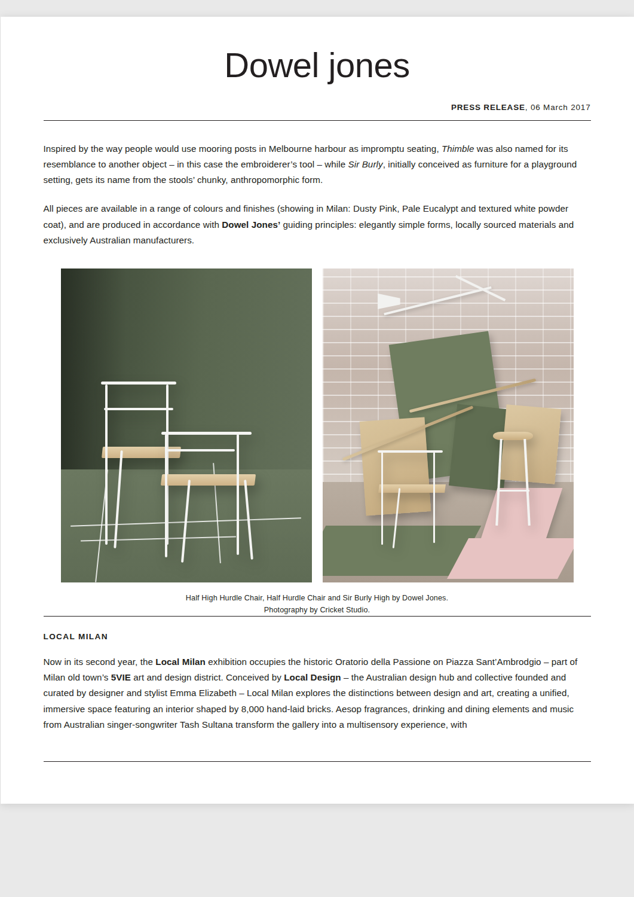Dowel jones
PRESS RELEASE, 06 March 2017
Inspired by the way people would use mooring posts in Melbourne harbour as impromptu seating, Thimble was also named for its resemblance to another object – in this case the embroiderer’s tool – while Sir Burly, initially conceived as furniture for a playground setting, gets its name from the stools’ chunky, anthropomorphic form.
All pieces are available in a range of colours and finishes (showing in Milan: Dusty Pink, Pale Eucalypt and textured white powder coat), and are produced in accordance with Dowel Jones’ guiding principles: elegantly simple forms, locally sourced materials and exclusively Australian manufacturers.
Half High Hurdle Chair, Half Hurdle Chair and Sir Burly High by Dowel Jones.
Photography by Cricket Studio.
LOCAL MILAN
Now in its second year, the Local Milan exhibition occupies the historic Oratorio della Passione on Piazza Sant’Ambrodgio – part of Milan old town’s 5VIE art and design district. Conceived by Local Design – the Australian design hub and collective founded and curated by designer and stylist Emma Elizabeth – Local Milan explores the distinctions between design and art, creating a unified, immersive space featuring an interior shaped by 8,000 hand-laid bricks. Aesop fragrances, drinking and dining elements and music from Australian singer-songwriter Tash Sultana transform the gallery into a multisensory experience, with